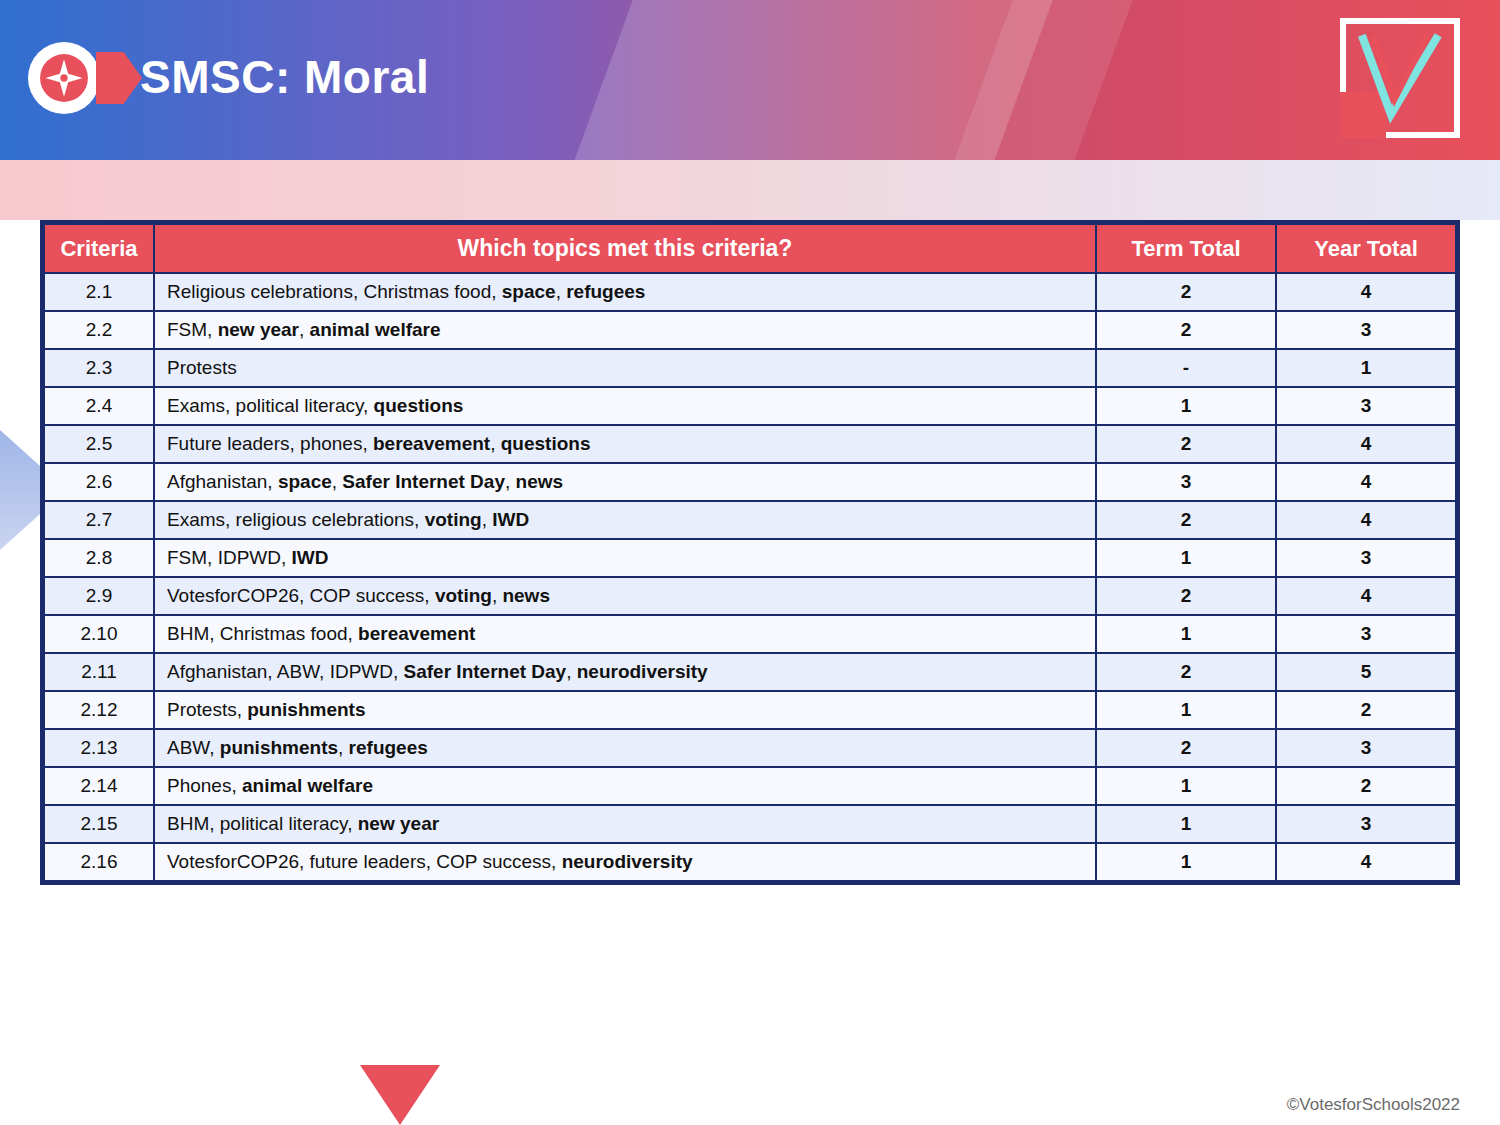SMSC: Moral
| Criteria | Which topics met this criteria? | Term Total | Year Total |
| --- | --- | --- | --- |
| 2.1 | Religious celebrations, Christmas food, space , refugees | 2 | 4 |
| 2.2 | FSM, new year , animal welfare | 2 | 3 |
| 2.3 | Protests | - | 1 |
| 2.4 | Exams, political literacy, questions | 1 | 3 |
| 2.5 | Future leaders, phones, bereavement , questions | 2 | 4 |
| 2.6 | Afghanistan, space , Safer Internet Day , news | 3 | 4 |
| 2.7 | Exams, religious celebrations, voting , IWD | 2 | 4 |
| 2.8 | FSM, IDPWD, IWD | 1 | 3 |
| 2.9 | VotesforCOP26, COP success, voting , news | 2 | 4 |
| 2.10 | BHM, Christmas food, bereavement | 1 | 3 |
| 2.11 | Afghanistan, ABW, IDPWD, Safer Internet Day , neurodiversity | 2 | 5 |
| 2.12 | Protests, punishments | 1 | 2 |
| 2.13 | ABW, punishments , refugees | 2 | 3 |
| 2.14 | Phones, animal welfare | 1 | 2 |
| 2.15 | BHM, political literacy, new year | 1 | 3 |
| 2.16 | VotesforCOP26, future leaders, COP success, neurodiversity | 1 | 4 |
©VotesforSchools2022